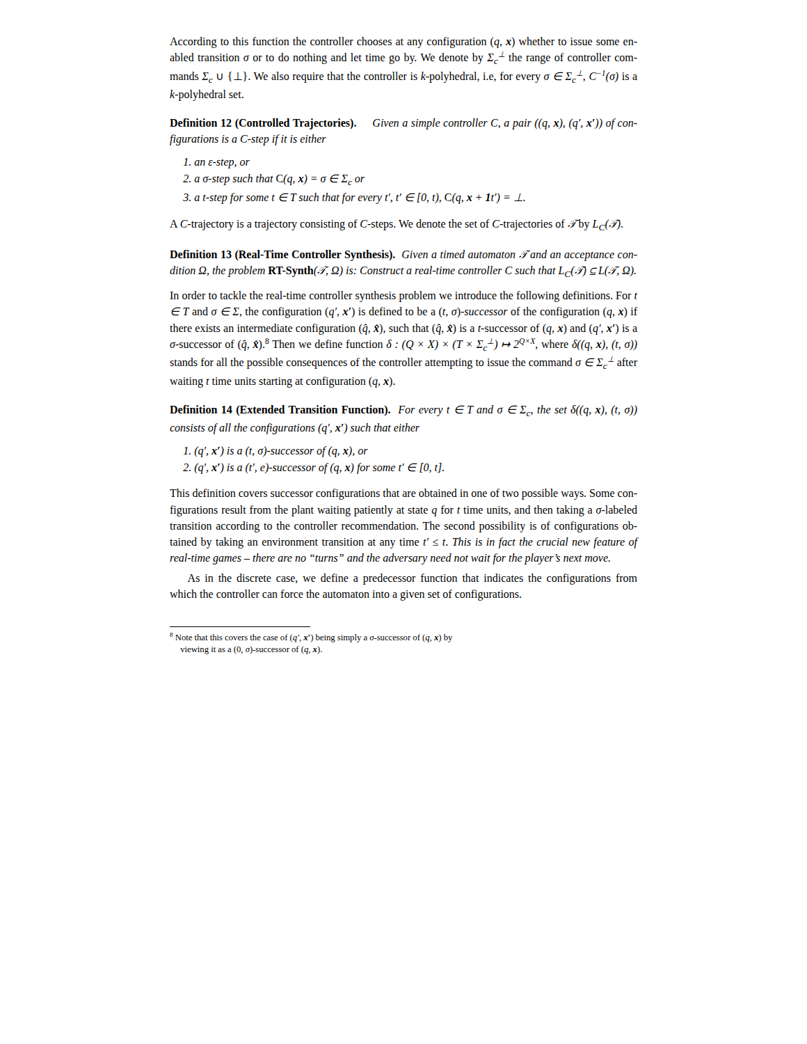According to this function the controller chooses at any configuration (q, x) whether to issue some enabled transition σ or to do nothing and let time go by. We denote by Σc⊥ the range of controller commands Σc ∪ {⊥}. We also require that the controller is k-polyhedral, i.e, for every σ ∈ Σc⊥, C−1(σ) is a k-polyhedral set.
Definition 12 (Controlled Trajectories). Given a simple controller C, a pair ((q, x), (q′, x′)) of configurations is a C-step if it is either
an ε-step, or
a σ-step such that C(q, x) = σ ∈ Σc or
a t-step for some t ∈ T such that for every t′, t′ ∈ [0, t), C(q, x + 1 t′) = ⊥.
A C-trajectory is a trajectory consisting of C-steps. We denote the set of C-trajectories of 𝒯 by LC(𝒯).
Definition 13 (Real-Time Controller Synthesis). Given a timed automaton 𝒯 and an acceptance condition Ω, the problem RT-Synth(𝒯, Ω) is: Construct a real-time controller C such that LC(𝒯) ⊆ L(𝒯, Ω).
In order to tackle the real-time controller synthesis problem we introduce the following definitions. For t ∈ T and σ ∈ Σ, the configuration (q′, x′) is defined to be a (t, σ)-successor of the configuration (q, x) if there exists an intermediate configuration (q̂, x̂), such that (q̂, x̂) is a t-successor of (q, x) and (q′, x′) is a σ-successor of (q̂, x̂).8 Then we define function δ : (Q × X) × (T × Σc⊥) ↦ 2Q×X, where δ((q, x), (t, σ)) stands for all the possible consequences of the controller attempting to issue the command σ ∈ Σc⊥ after waiting t time units starting at configuration (q, x).
Definition 14 (Extended Transition Function). For every t ∈ T and σ ∈ Σc, the set δ((q, x), (t, σ)) consists of all the configurations (q′, x′) such that either
(q′, x′) is a (t, σ)-successor of (q, x), or
(q′, x′) is a (t′, e)-successor of (q, x) for some t′ ∈ [0, t].
This definition covers successor configurations that are obtained in one of two possible ways. Some configurations result from the plant waiting patiently at state q for t time units, and then taking a σ-labeled transition according to the controller recommendation. The second possibility is of configurations obtained by taking an environment transition at any time t′ ≤ t. This is in fact the crucial new feature of real-time games – there are no “turns” and the adversary need not wait for the player’s next move.
As in the discrete case, we define a predecessor function that indicates the configurations from which the controller can force the automaton into a given set of configurations.
8Note that this covers the case of (q′, x′) being simply a σ-successor of (q, x) by viewing it as a (0, σ)-successor of (q, x).